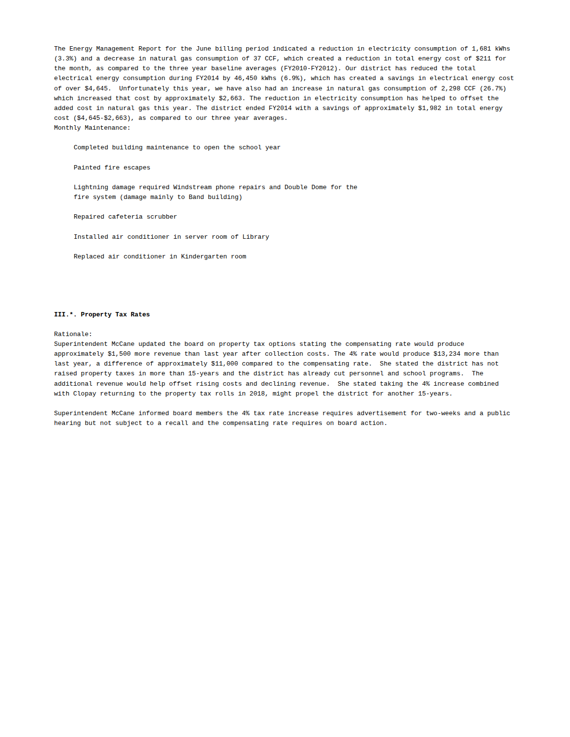The Energy Management Report for the June billing period indicated a reduction in electricity consumption of 1,681 kWhs (3.3%) and a decrease in natural gas consumption of 37 CCF, which created a reduction in total energy cost of $211 for the month, as compared to the three year baseline averages (FY2010-FY2012). Our district has reduced the total electrical energy consumption during FY2014 by 46,450 kWhs (6.9%), which has created a savings in electrical energy cost of over $4,645. Unfortunately this year, we have also had an increase in natural gas consumption of 2,298 CCF (26.7%) which increased that cost by approximately $2,663. The reduction in electricity consumption has helped to offset the added cost in natural gas this year. The district ended FY2014 with a savings of approximately $1,982 in total energy cost ($4,645-$2,663), as compared to our three year averages.
Monthly Maintenance:
Completed building maintenance to open the school year
Painted fire escapes
Lightning damage required Windstream phone repairs and Double Dome for the
fire system (damage mainly to Band building)
Repaired cafeteria scrubber
Installed air conditioner in server room of Library
Replaced air conditioner in Kindergarten room
III.*. Property Tax Rates
Rationale:
Superintendent McCane updated the board on property tax options stating the compensating rate would produce approximately $1,500 more revenue than last year after collection costs. The 4% rate would produce $13,234 more than last year, a difference of approximately $11,000 compared to the compensating rate. She stated the district has not raised property taxes in more than 15-years and the district has already cut personnel and school programs. The additional revenue would help offset rising costs and declining revenue. She stated taking the 4% increase combined with Clopay returning to the property tax rolls in 2018, might propel the district for another 15-years.
Superintendent McCane informed board members the 4% tax rate increase requires advertisement for two-weeks and a public hearing but not subject to a recall and the compensating rate requires on board action.